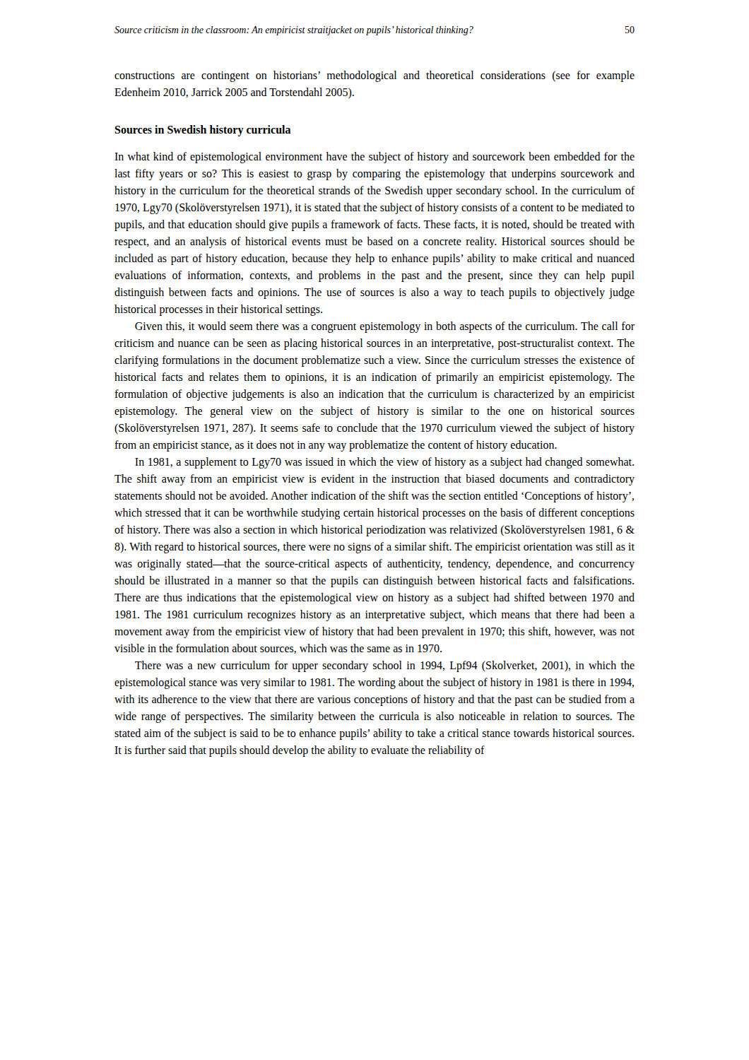Source criticism in the classroom: An empiricist straitjacket on pupils’ historical thinking? 50
constructions are contingent on historians’ methodological and theoretical considerations (see for example Edenheim 2010, Jarrick 2005 and Torstendahl 2005).
Sources in Swedish history curricula
In what kind of epistemological environment have the subject of history and sourcework been embedded for the last fifty years or so? This is easiest to grasp by comparing the epistemology that underpins sourcework and history in the curriculum for the theoretical strands of the Swedish upper secondary school. In the curriculum of 1970, Lgy70 (Skolöverstyrelsen 1971), it is stated that the subject of history consists of a content to be mediated to pupils, and that education should give pupils a framework of facts. These facts, it is noted, should be treated with respect, and an analysis of historical events must be based on a concrete reality. Historical sources should be included as part of history education, because they help to enhance pupils’ ability to make critical and nuanced evaluations of information, contexts, and problems in the past and the present, since they can help pupil distinguish between facts and opinions. The use of sources is also a way to teach pupils to objectively judge historical processes in their historical settings.
Given this, it would seem there was a congruent epistemology in both aspects of the curriculum. The call for criticism and nuance can be seen as placing historical sources in an interpretative, post-structuralist context. The clarifying formulations in the document problematize such a view. Since the curriculum stresses the existence of historical facts and relates them to opinions, it is an indication of primarily an empiricist epistemology. The formulation of objective judgements is also an indication that the curriculum is characterized by an empiricist epistemology. The general view on the subject of history is similar to the one on historical sources (Skolöverstyrelsen 1971, 287). It seems safe to conclude that the 1970 curriculum viewed the subject of history from an empiricist stance, as it does not in any way problematize the content of history education.
In 1981, a supplement to Lgy70 was issued in which the view of history as a subject had changed somewhat. The shift away from an empiricist view is evident in the instruction that biased documents and contradictory statements should not be avoided. Another indication of the shift was the section entitled ‘Conceptions of history’, which stressed that it can be worthwhile studying certain historical processes on the basis of different conceptions of history. There was also a section in which historical periodization was relativized (Skolöverstyrelsen 1981, 6 & 8). With regard to historical sources, there were no signs of a similar shift. The empiricist orientation was still as it was originally stated—that the source-critical aspects of authenticity, tendency, dependence, and concurrency should be illustrated in a manner so that the pupils can distinguish between historical facts and falsifications. There are thus indications that the epistemological view on history as a subject had shifted between 1970 and 1981. The 1981 curriculum recognizes history as an interpretative subject, which means that there had been a movement away from the empiricist view of history that had been prevalent in 1970; this shift, however, was not visible in the formulation about sources, which was the same as in 1970.
There was a new curriculum for upper secondary school in 1994, Lpf94 (Skolverket, 2001), in which the epistemological stance was very similar to 1981. The wording about the subject of history in 1981 is there in 1994, with its adherence to the view that there are various conceptions of history and that the past can be studied from a wide range of perspectives. The similarity between the curricula is also noticeable in relation to sources. The stated aim of the subject is said to be to enhance pupils’ ability to take a critical stance towards historical sources. It is further said that pupils should develop the ability to evaluate the reliability of